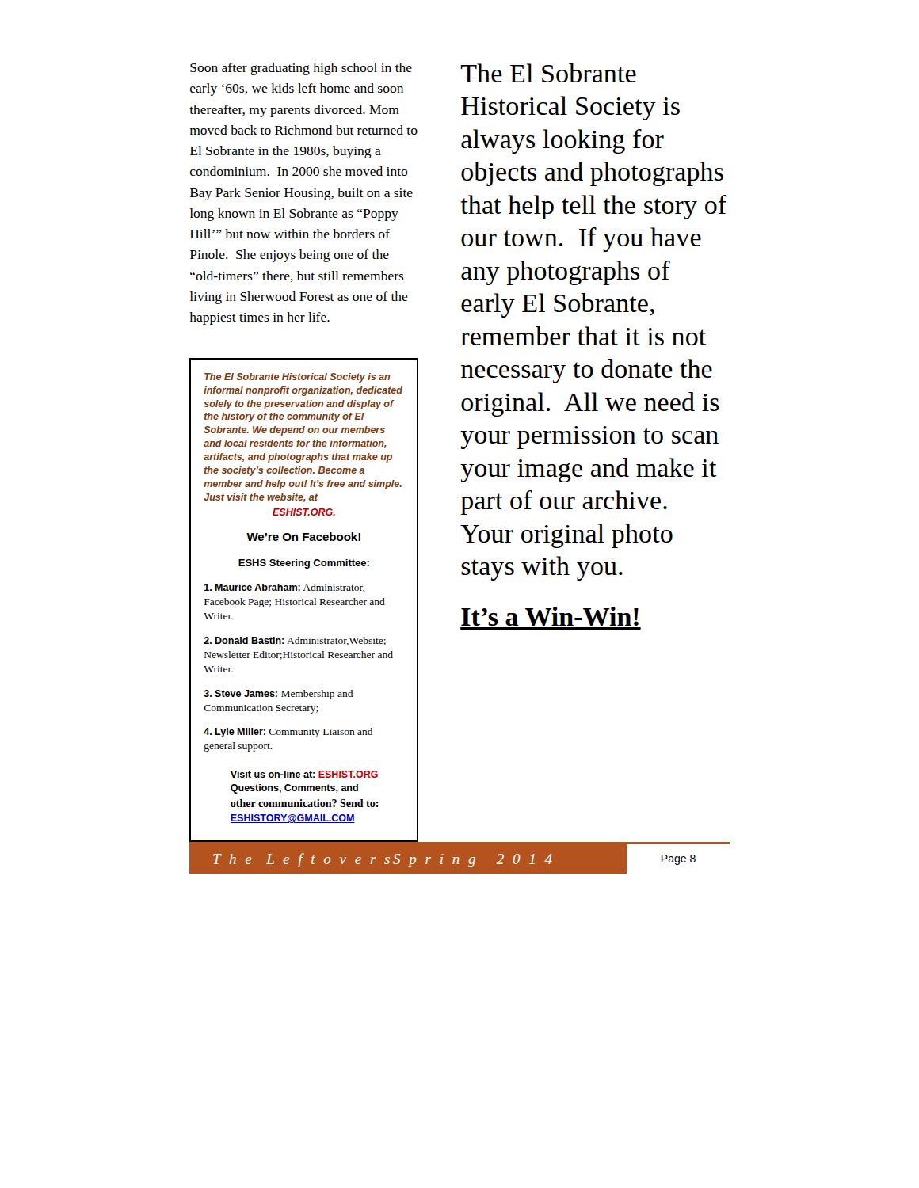Soon after graduating high school in the early ‘60s, we kids left home and soon thereafter, my parents divorced. Mom moved back to Richmond but returned to El Sobrante in the 1980s, buying a condominium. In 2000 she moved into Bay Park Senior Housing, built on a site long known in El Sobrante as “Poppy Hill’” but now within the borders of Pinole. She enjoys being one of the “old-timers” there, but still remembers living in Sherwood Forest as one of the happiest times in her life.
The El Sobrante Historical Society is an informal nonprofit organization, dedicated solely to the preservation and display of the history of the community of El Sobrante. We depend on our members and local residents for the information, artifacts, and photographs that make up the society’s collection. Become a member and help out! It’s free and simple. Just visit the website, at ESHIST.ORG.
We’re On Facebook!
ESHS Steering Committee:
1. Maurice Abraham: Administrator, Facebook Page; Historical Researcher and Writer.
2. Donald Bastin: Administrator,Website; Newsletter Editor;Historical Researcher and Writer.
3. Steve James: Membership and Communication Secretary;
4. Lyle Miller: Community Liaison and general support.
Visit us on-line at: ESHIST.ORG
Questions, Comments, and
other communication? Send to:
ESHISTORY@GMAIL.COM
The El Sobrante Historical Society is always looking for objects and photographs that help tell the story of our town. If you have any photographs of early El Sobrante, remember that it is not necessary to donate the original. All we need is your permission to scan your image and make it part of our archive. Your original photo stays with you.
It’s a Win-Win!
T h e L e f t o v e r s S p r i n g 2 0 1 4
Page 8